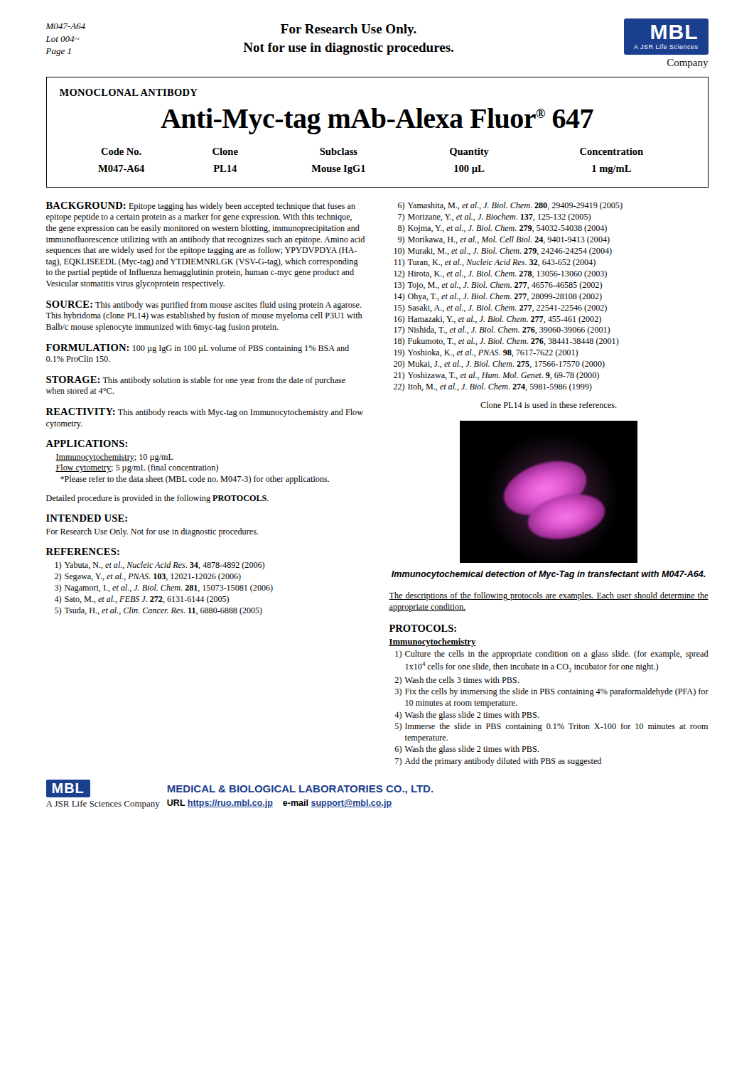M047-A64
Lot 004~
Page 1
For Research Use Only.
Not for use in diagnostic procedures.
MBLA JSR Life Sciences
Company
MONOCLONAL ANTIBODY
Anti-Myc-tag mAb-Alexa Fluor® 647
| Code No. | Clone | Subclass | Quantity | Concentration |
| --- | --- | --- | --- | --- |
| M047-A64 | PL14 | Mouse IgG1 | 100 µL | 1 mg/mL |
BACKGROUND:
Epitope tagging has widely been accepted technique that fuses an epitope peptide to a certain protein as a marker for gene expression. With this technique, the gene expression can be easily monitored on western blotting, immunoprecipitation and immunofluorescence utilizing with an antibody that recognizes such an epitope. Amino acid sequences that are widely used for the epitope tagging are as follow; YPYDVPDYA (HA-tag), EQKLISEEDL (Myc-tag) and YTDIEMNRLGK (VSV-G-tag), which corresponding to the partial peptide of Influenza hemagglutinin protein, human c-myc gene product and Vesicular stomatitis virus glycoprotein respectively.
SOURCE:
This antibody was purified from mouse ascites fluid using protein A agarose. This hybridoma (clone PL14) was established by fusion of mouse myeloma cell P3U1 with Balb/c mouse splenocyte immunized with 6myc-tag fusion protein.
FORMULATION:
100 µg IgG in 100 µL volume of PBS containing 1% BSA and 0.1% ProClin 150.
STORAGE:
This antibody solution is stable for one year from the date of purchase when stored at 4°C.
REACTIVITY:
This antibody reacts with Myc-tag on Immunocytochemistry and Flow cytometry.
APPLICATIONS:
Immunocytochemistry; 10 µg/mL
Flow cytometry; 5 µg/mL (final concentration)
*Please refer to the data sheet (MBL code no. M047-3) for other applications.
Detailed procedure is provided in the following PROTOCOLS.
INTENDED USE:
For Research Use Only. Not for use in diagnostic procedures.
REFERENCES:
1) Yabuta, N., et al., Nucleic Acid Res. 34, 4878-4892 (2006)
2) Segawa, Y., et al., PNAS. 103, 12021-12026 (2006)
3) Nagamori, I., et al., J. Biol. Chem. 281, 15073-15081 (2006)
4) Sato, M., et al., FEBS J. 272, 6131-6144 (2005)
5) Tsuda, H., et al., Clin. Cancer. Res. 11, 6880-6888 (2005)
6) Yamashita, M., et al., J. Biol. Chem. 280, 29409-29419 (2005)
7) Morizane, Y., et al., J. Biochem. 137, 125-132 (2005)
8) Kojma, Y., et al., J. Biol. Chem. 279, 54032-54038 (2004)
9) Morikawa, H., et al., Mol. Cell Biol. 24, 9401-9413 (2004)
10) Muraki, M., et al., J. Biol. Chem. 279, 24246-24254 (2004)
11) Turan, K., et al., Nucleic Acid Res. 32, 643-652 (2004)
12) Hirota, K., et al., J. Biol. Chem. 278, 13056-13060 (2003)
13) Tojo, M., et al., J. Biol. Chem. 277, 46576-46585 (2002)
14) Ohya, T., et al., J. Biol. Chem. 277, 28099-28108 (2002)
15) Sasaki, A., et al., J. Biol. Chem. 277, 22541-22546 (2002)
16) Hamazaki, Y., et al., J. Biol. Chem. 277, 455-461 (2002)
17) Nishida, T., et al., J. Biol. Chem. 276, 39060-39066 (2001)
18) Fukumoto, T., et al., J. Biol. Chem. 276, 38441-38448 (2001)
19) Yoshioka, K., et al., PNAS. 98, 7617-7622 (2001)
20) Mukai, J., et al., J. Biol. Chem. 275, 17566-17570 (2000)
21) Yoshizawa, T., et al., Hum. Mol. Genet. 9, 69-78 (2000)
22) Itoh, M., et al., J. Biol. Chem. 274, 5981-5986 (1999)
Clone PL14 is used in these references.
Immunocytochemical detection of Myc-Tag in transfectant with M047-A64.
The descriptions of the following protocols are examples. Each user should determine the appropriate condition.
PROTOCOLS:
Immunocytochemistry
1) Culture the cells in the appropriate condition on a glass slide. (for example, spread 1x104 cells for one slide, then incubate in a CO2 incubator for one night.)
2) Wash the cells 3 times with PBS.
3) Fix the cells by immersing the slide in PBS containing 4% paraformaldehyde (PFA) for 10 minutes at room temperature.
4) Wash the glass slide 2 times with PBS.
5) Immerse the slide in PBS containing 0.1% Triton X-100 for 10 minutes at room temperature.
6) Wash the glass slide 2 times with PBS.
7) Add the primary antibody diluted with PBS as suggested
MBL
A JSR Life Sciences Company
MEDICAL & BIOLOGICAL LABORATORIES CO., LTD.
URL https://ruo.mbl.co.jp e-mail support@mbl.co.jp